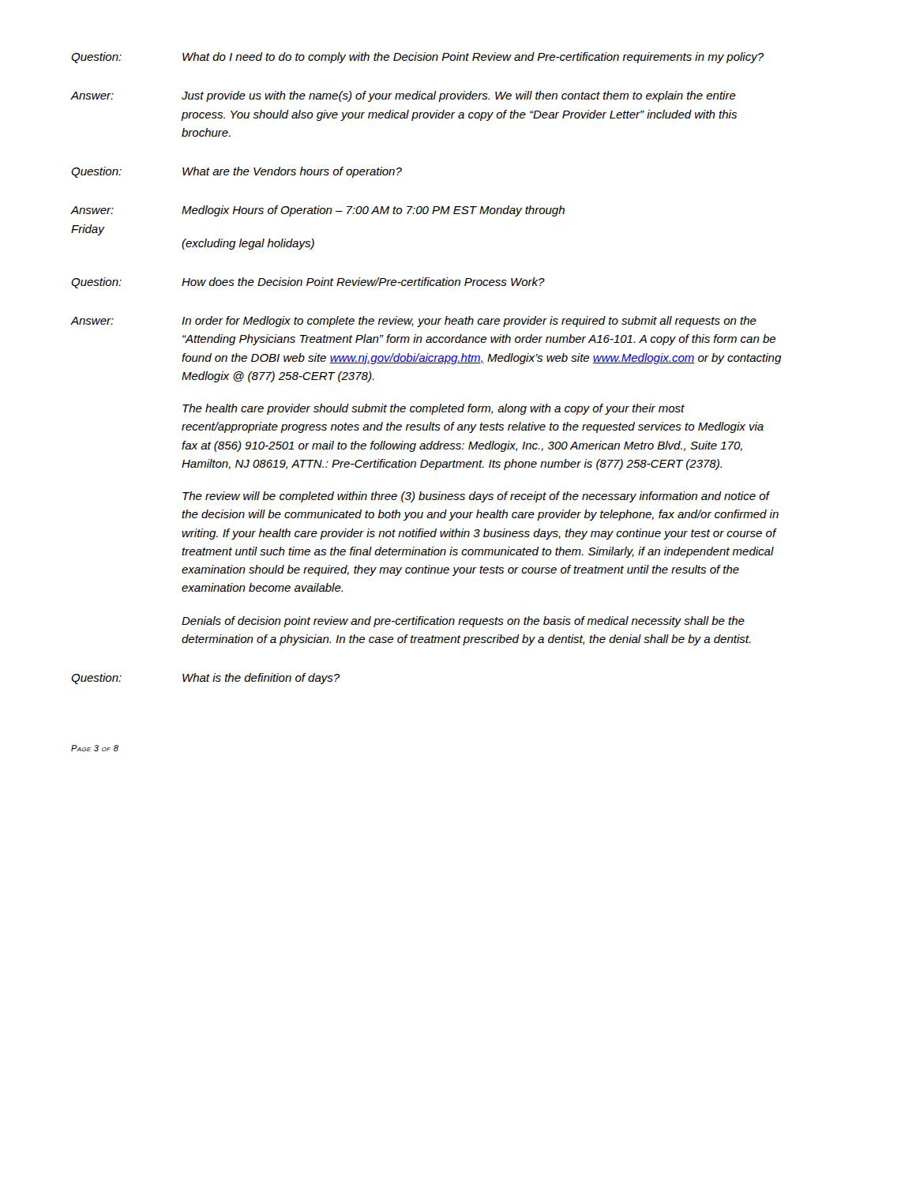Question:
What do I need to do to comply with the Decision Point Review and Pre-certification requirements in my policy?
Answer:
Just provide us with the name(s) of your medical providers. We will then contact them to explain the entire process. You should also give your medical provider a copy of the “Dear Provider Letter” included with this brochure.
Question:
What are the Vendors hours of operation?
Answer:Friday
Medlogix Hours of Operation – 7:00 AM to 7:00 PM EST Monday through
(excluding legal holidays)
Question:
How does the Decision Point Review/Pre-certification Process Work?
Answer:
In order for Medlogix to complete the review, your heath care provider is required to submit all requests on the “Attending Physicians Treatment Plan” form in accordance with order number A16-101. A copy of this form can be found on the DOBI web site www.nj.gov/dobi/aicrapg.htm, Medlogix’s web site www.Medlogix.com or by contacting Medlogix @ (877) 258-CERT (2378).
The health care provider should submit the completed form, along with a copy of your their most recent/appropriate progress notes and the results of any tests relative to the requested services to Medlogix via fax at (856) 910-2501 or mail to the following address: Medlogix, Inc., 300 American Metro Blvd., Suite 170, Hamilton, NJ 08619, ATTN.: Pre-Certification Department. Its phone number is (877) 258-CERT (2378).
The review will be completed within three (3) business days of receipt of the necessary information and notice of the decision will be communicated to both you and your health care provider by telephone, fax and/or confirmed in writing. If your health care provider is not notified within 3 business days, they may continue your test or course of treatment until such time as the final determination is communicated to them. Similarly, if an independent medical examination should be required, they may continue your tests or course of treatment until the results of the examination become available.
Denials of decision point review and pre-certification requests on the basis of medical necessity shall be the determination of a physician. In the case of treatment prescribed by a dentist, the denial shall be by a dentist.
Question:
What is the definition of days?
Page 3 of 8